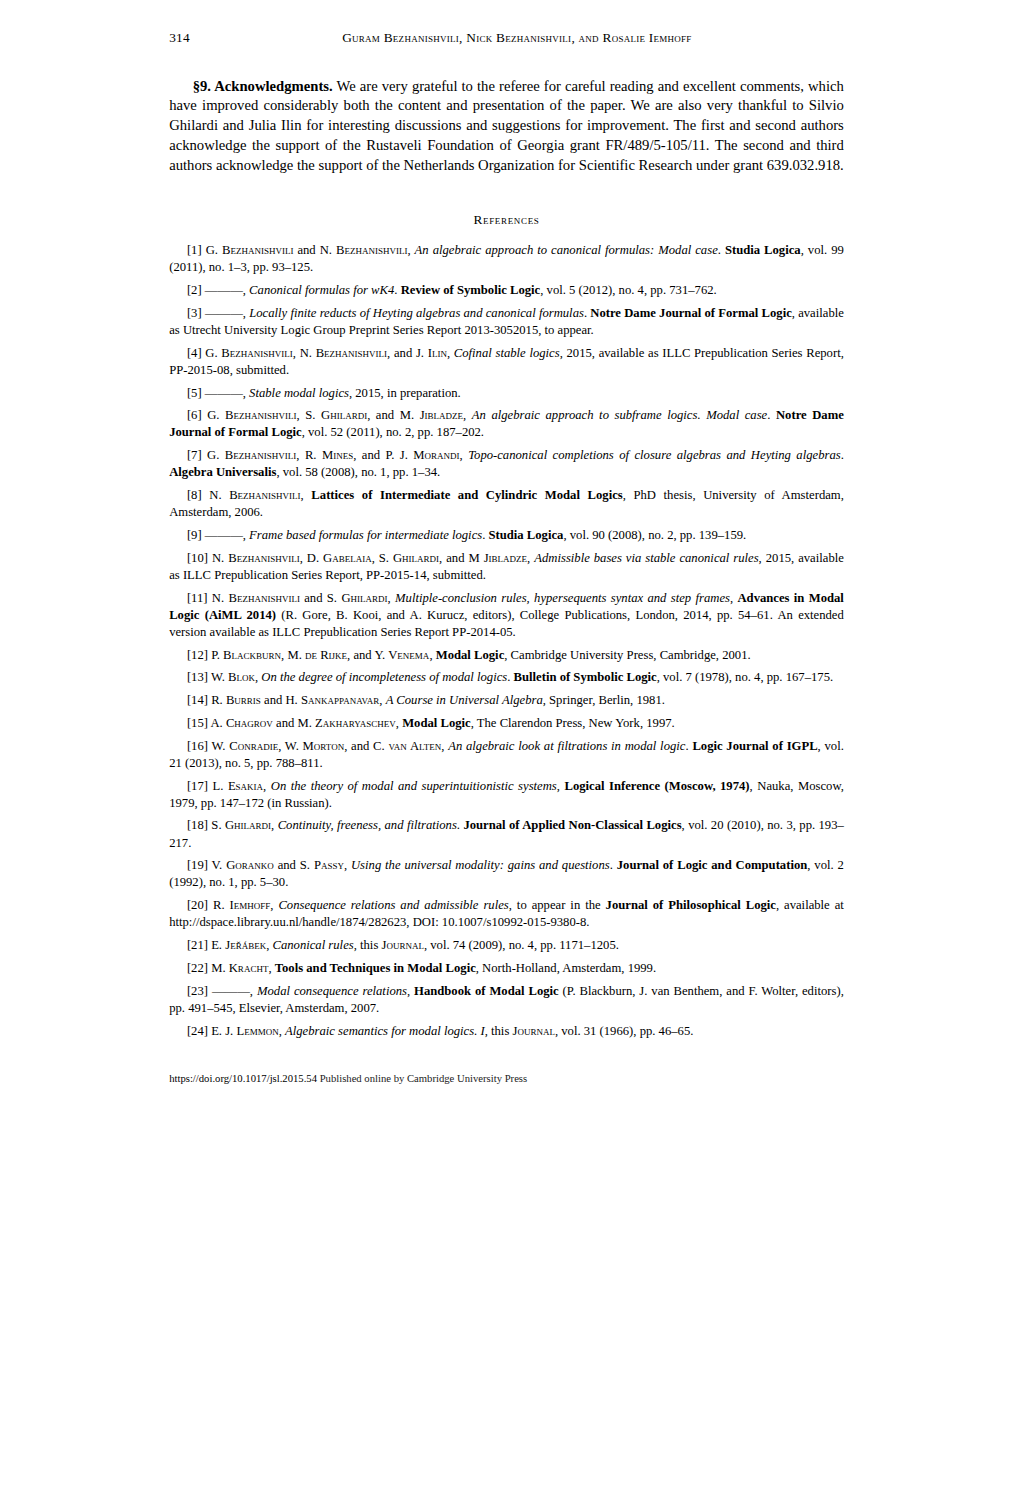314 Guram Bezhanishvili, Nick Bezhanishvili, and Rosalie Iemhoff
§9. Acknowledgments. We are very grateful to the referee for careful reading and excellent comments, which have improved considerably both the content and presentation of the paper. We are also very thankful to Silvio Ghilardi and Julia Ilin for interesting discussions and suggestions for improvement. The first and second authors acknowledge the support of the Rustaveli Foundation of Georgia grant FR/489/5-105/11. The second and third authors acknowledge the support of the Netherlands Organization for Scientific Research under grant 639.032.918.
References
[1] G. Bezhanishvili and N. Bezhanishvili, An algebraic approach to canonical formulas: Modal case. Studia Logica, vol. 99 (2011), no. 1–3, pp. 93–125.
[2] ———, Canonical formulas for wK4. Review of Symbolic Logic, vol. 5 (2012), no. 4, pp. 731–762.
[3] ———, Locally finite reducts of Heyting algebras and canonical formulas. Notre Dame Journal of Formal Logic, available as Utrecht University Logic Group Preprint Series Report 2013-3052015, to appear.
[4] G. Bezhanishvili, N. Bezhanishvili, and J. Ilin, Cofinal stable logics, 2015, available as ILLC Prepublication Series Report, PP-2015-08, submitted.
[5] ———, Stable modal logics, 2015, in preparation.
[6] G. Bezhanishvili, S. Ghilardi, and M. Jibladze, An algebraic approach to subframe logics. Modal case. Notre Dame Journal of Formal Logic, vol. 52 (2011), no. 2, pp. 187–202.
[7] G. Bezhanishvili, R. Mines, and P. J. Morandi, Topo-canonical completions of closure algebras and Heyting algebras. Algebra Universalis, vol. 58 (2008), no. 1, pp. 1–34.
[8] N. Bezhanishvili, Lattices of Intermediate and Cylindric Modal Logics, PhD thesis, University of Amsterdam, Amsterdam, 2006.
[9] ———, Frame based formulas for intermediate logics. Studia Logica, vol. 90 (2008), no. 2, pp. 139–159.
[10] N. Bezhanishvili, D. Gabelaia, S. Ghilardi, and M Jibladze, Admissible bases via stable canonical rules, 2015, available as ILLC Prepublication Series Report, PP-2015-14, submitted.
[11] N. Bezhanishvili and S. Ghilardi, Multiple-conclusion rules, hypersequents syntax and step frames, Advances in Modal Logic (AiML 2014) (R. Gore, B. Kooi, and A. Kurucz, editors), College Publications, London, 2014, pp. 54–61. An extended version available as ILLC Prepublication Series Report PP-2014-05.
[12] P. Blackburn, M. de Rijke, and Y. Venema, Modal Logic, Cambridge University Press, Cambridge, 2001.
[13] W. Blok, On the degree of incompleteness of modal logics. Bulletin of Symbolic Logic, vol. 7 (1978), no. 4, pp. 167–175.
[14] R. Burris and H. Sankappanavar, A Course in Universal Algebra, Springer, Berlin, 1981.
[15] A. Chagrov and M. Zakharyaschev, Modal Logic, The Clarendon Press, New York, 1997.
[16] W. Conradie, W. Morton, and C. van Alten, An algebraic look at filtrations in modal logic. Logic Journal of IGPL, vol. 21 (2013), no. 5, pp. 788–811.
[17] L. Esakia, On the theory of modal and superintuitionistic systems, Logical Inference (Moscow, 1974), Nauka, Moscow, 1979, pp. 147–172 (in Russian).
[18] S. Ghilardi, Continuity, freeness, and filtrations. Journal of Applied Non-Classical Logics, vol. 20 (2010), no. 3, pp. 193–217.
[19] V. Goranko and S. Passy, Using the universal modality: gains and questions. Journal of Logic and Computation, vol. 2 (1992), no. 1, pp. 5–30.
[20] R. Iemhoff, Consequence relations and admissible rules, to appear in the Journal of Philosophical Logic, available at http://dspace.library.uu.nl/handle/1874/282623, DOI: 10.1007/s10992-015-9380-8.
[21] E. Jeřábek, Canonical rules, this Journal, vol. 74 (2009), no. 4, pp. 1171–1205.
[22] M. Kracht, Tools and Techniques in Modal Logic, North-Holland, Amsterdam, 1999.
[23] ———, Modal consequence relations, Handbook of Modal Logic (P. Blackburn, J. van Benthem, and F. Wolter, editors), pp. 491–545, Elsevier, Amsterdam, 2007.
[24] E. J. Lemmon, Algebraic semantics for modal logics. I, this Journal, vol. 31 (1966), pp. 46–65.
https://doi.org/10.1017/jsl.2015.54 Published online by Cambridge University Press